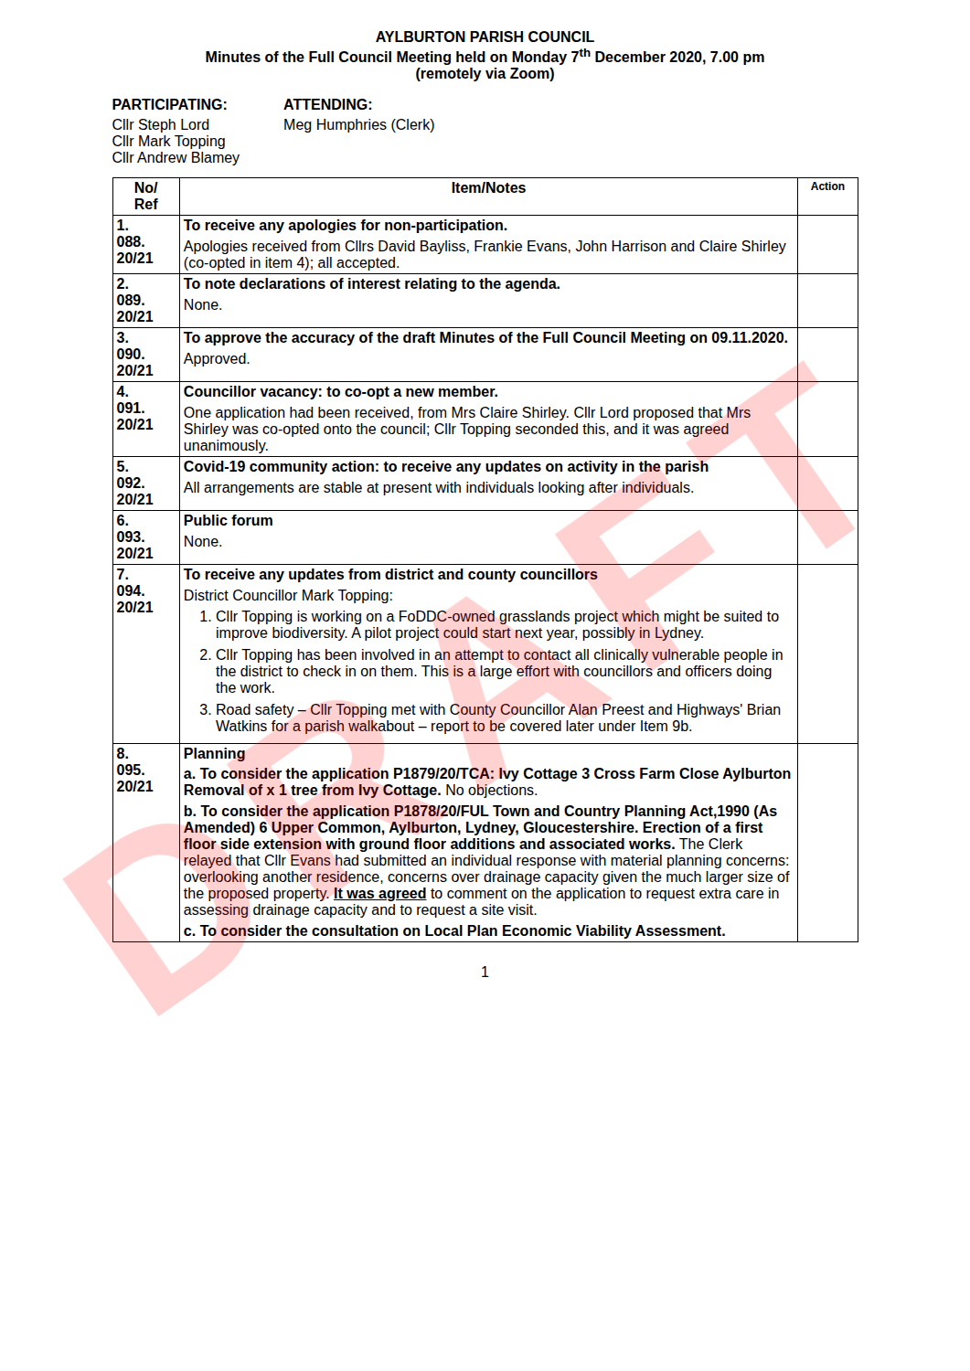DRAFT
AYLBURTON PARISH COUNCIL
Minutes of the Full Council Meeting held on Monday 7th December 2020, 7.00 pm
(remotely via Zoom)
PARTICIPATING:
Cllr Steph Lord
Cllr Mark Topping
Cllr Andrew Blamey
ATTENDING:
Meg Humphries (Clerk)
| No/ Ref | Item/Notes | Action |
| --- | --- | --- |
| 1. 088. 20/21 | To receive any apologies for non-participation. Apologies received from Cllrs David Bayliss, Frankie Evans, John Harrison and Claire Shirley (co-opted in item 4); all accepted. | |
| 2. 089. 20/21 | To note declarations of interest relating to the agenda. None. | |
| 3. 090. 20/21 | To approve the accuracy of the draft Minutes of the Full Council Meeting on 09.11.2020. Approved. | |
| 4. 091. 20/21 | Councillor vacancy: to co-opt a new member. One application had been received, from Mrs Claire Shirley. Cllr Lord proposed that Mrs Shirley was co-opted onto the council; Cllr Topping seconded this, and it was agreed unanimously. | |
| 5. 092. 20/21 | Covid-19 community action: to receive any updates on activity in the parish All arrangements are stable at present with individuals looking after individuals. | |
| 6. 093. 20/21 | Public forum None. | |
| 7. 094. 20/21 | To receive any updates from district and county councillors District Councillor Mark Topping: Cllr Topping is working on a FoDDC-owned grasslands project which might be suited to improve biodiversity. A pilot project could start next year, possibly in Lydney. Cllr Topping has been involved in an attempt to contact all clinically vulnerable people in the district to check in on them. This is a large effort with councillors and officers doing the work. Road safety – Cllr Topping met with County Councillor Alan Preest and Highways' Brian Watkins for a parish walkabout – report to be covered later under Item 9b. | |
| 8. 095. 20/21 | Planning a. To consider the application P1879/20/TCA: Ivy Cottage 3 Cross Farm Close Aylburton Removal of x 1 tree from Ivy Cottage. No objections. b. To consider the application P1878/20/FUL Town and Country Planning Act,1990 (As Amended) 6 Upper Common, Aylburton, Lydney, Gloucestershire. Erection of a first floor side extension with ground floor additions and associated works. The Clerk relayed that Cllr Evans had submitted an individual response with material planning concerns: overlooking another residence, concerns over drainage capacity given the much larger size of the proposed property. It was agreed to comment on the application to request extra care in assessing drainage capacity and to request a site visit. c. To consider the consultation on Local Plan Economic Viability Assessment. | |
1